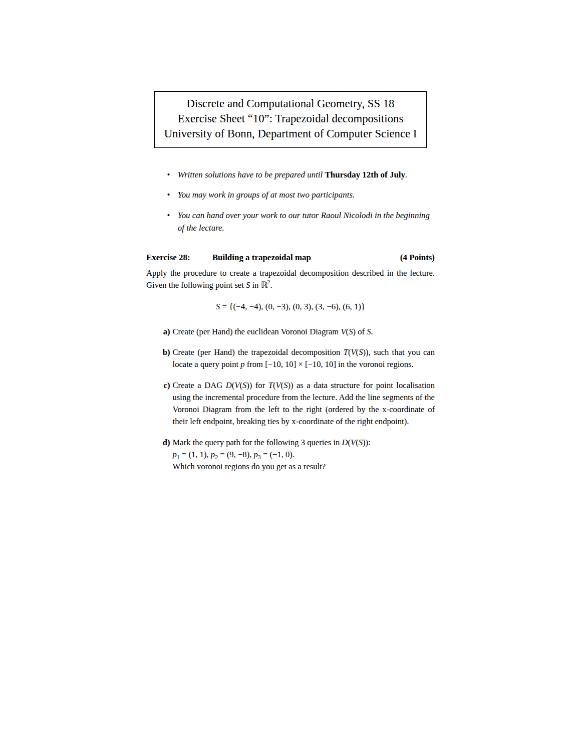Discrete and Computational Geometry, SS 18
Exercise Sheet “10”: Trapezoidal decompositions
University of Bonn, Department of Computer Science I
Written solutions have to be prepared until Thursday 12th of July.
You may work in groups of at most two participants.
You can hand over your work to our tutor Raoul Nicolodi in the beginning of the lecture.
Exercise 28: Building a trapezoidal map (4 Points)
Apply the procedure to create a trapezoidal decomposition described in the lecture. Given the following point set S in ℝ2.
S = {(−4, −4), (0, −3), (0, 3), (3, −6), (6, 1)}
Create (per Hand) the euclidean Voronoi Diagram V(S) of S.
Create (per Hand) the trapezoidal decomposition T(V(S)), such that you can locate a query point p from [−10, 10] × [−10, 10] in the voronoi regions.
Create a DAG D(V(S)) for T(V(S)) as a data structure for point localisation using the incremental procedure from the lecture. Add the line segments of the Voronoi Diagram from the left to the right (ordered by the x-coordinate of their left endpoint, breaking ties by x-coordinate of the right endpoint).
Mark the query path for the following 3 queries in D(V(S)):
p1 = (1, 1), p2 = (9, −8), p3 = (−1, 0).
Which voronoi regions do you get as a result?